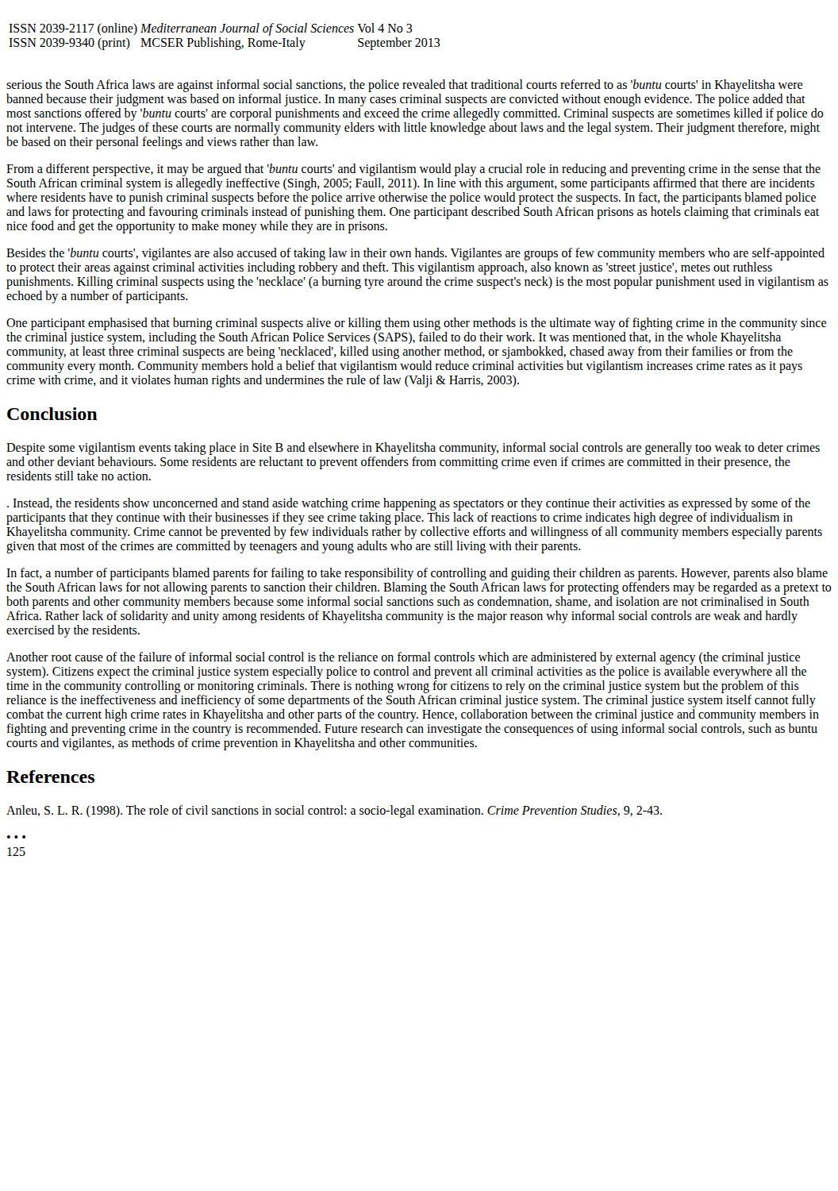| ISSN 2039-2117 (online) ISSN 2039-9340 (print) | Mediterranean Journal of Social Sciences MCSER Publishing, Rome-Italy | Vol 4 No 3 September 2013 |
serious the South Africa laws are against informal social sanctions, the police revealed that traditional courts referred to as 'buntu courts' in Khayelitsha were banned because their judgment was based on informal justice. In many cases criminal suspects are convicted without enough evidence. The police added that most sanctions offered by 'buntu courts' are corporal punishments and exceed the crime allegedly committed. Criminal suspects are sometimes killed if police do not intervene. The judges of these courts are normally community elders with little knowledge about laws and the legal system. Their judgment therefore, might be based on their personal feelings and views rather than law.
From a different perspective, it may be argued that 'buntu courts' and vigilantism would play a crucial role in reducing and preventing crime in the sense that the South African criminal system is allegedly ineffective (Singh, 2005; Faull, 2011). In line with this argument, some participants affirmed that there are incidents where residents have to punish criminal suspects before the police arrive otherwise the police would protect the suspects. In fact, the participants blamed police and laws for protecting and favouring criminals instead of punishing them. One participant described South African prisons as hotels claiming that criminals eat nice food and get the opportunity to make money while they are in prisons.
Besides the 'buntu courts', vigilantes are also accused of taking law in their own hands. Vigilantes are groups of few community members who are self-appointed to protect their areas against criminal activities including robbery and theft. This vigilantism approach, also known as 'street justice', metes out ruthless punishments. Killing criminal suspects using the 'necklace' (a burning tyre around the crime suspect's neck) is the most popular punishment used in vigilantism as echoed by a number of participants.
One participant emphasised that burning criminal suspects alive or killing them using other methods is the ultimate way of fighting crime in the community since the criminal justice system, including the South African Police Services (SAPS), failed to do their work. It was mentioned that, in the whole Khayelitsha community, at least three criminal suspects are being 'necklaced', killed using another method, or sjambokked, chased away from their families or from the community every month. Community members hold a belief that vigilantism would reduce criminal activities but vigilantism increases crime rates as it pays crime with crime, and it violates human rights and undermines the rule of law (Valji & Harris, 2003).
Conclusion
Despite some vigilantism events taking place in Site B and elsewhere in Khayelitsha community, informal social controls are generally too weak to deter crimes and other deviant behaviours. Some residents are reluctant to prevent offenders from committing crime even if crimes are committed in their presence, the residents still take no action.
. Instead, the residents show unconcerned and stand aside watching crime happening as spectators or they continue their activities as expressed by some of the participants that they continue with their businesses if they see crime taking place. This lack of reactions to crime indicates high degree of individualism in Khayelitsha community. Crime cannot be prevented by few individuals rather by collective efforts and willingness of all community members especially parents given that most of the crimes are committed by teenagers and young adults who are still living with their parents.
In fact, a number of participants blamed parents for failing to take responsibility of controlling and guiding their children as parents. However, parents also blame the South African laws for not allowing parents to sanction their children. Blaming the South African laws for protecting offenders may be regarded as a pretext to both parents and other community members because some informal social sanctions such as condemnation, shame, and isolation are not criminalised in South Africa. Rather lack of solidarity and unity among residents of Khayelitsha community is the major reason why informal social controls are weak and hardly exercised by the residents.
Another root cause of the failure of informal social control is the reliance on formal controls which are administered by external agency (the criminal justice system). Citizens expect the criminal justice system especially police to control and prevent all criminal activities as the police is available everywhere all the time in the community controlling or monitoring criminals. There is nothing wrong for citizens to rely on the criminal justice system but the problem of this reliance is the ineffectiveness and inefficiency of some departments of the South African criminal justice system. The criminal justice system itself cannot fully combat the current high crime rates in Khayelitsha and other parts of the country. Hence, collaboration between the criminal justice and community members in fighting and preventing crime in the country is recommended. Future research can investigate the consequences of using informal social controls, such as buntu courts and vigilantes, as methods of crime prevention in Khayelitsha and other communities.
References
Anleu, S. L. R. (1998). The role of civil sanctions in social control: a socio-legal examination. Crime Prevention Studies, 9, 2-43.
• • •
125